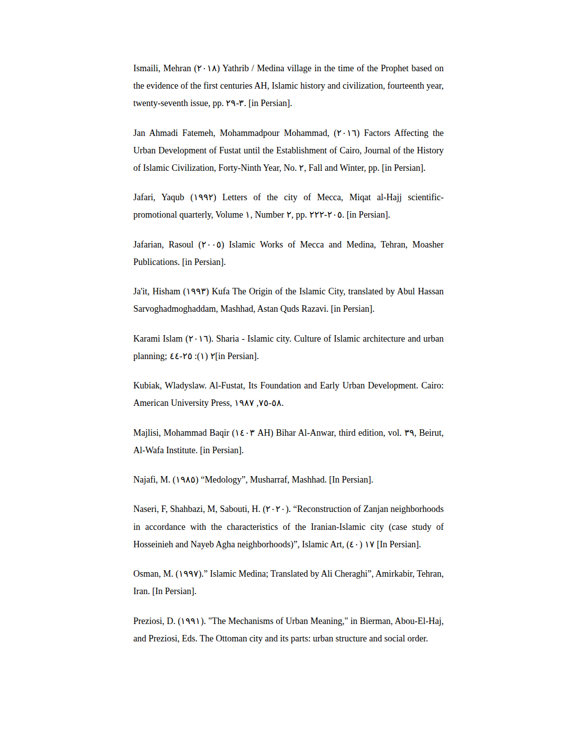Ismaili, Mehran (٢٠١٨) Yathrib / Medina village in the time of the Prophet based on the evidence of the first centuries AH, Islamic history and civilization, fourteenth year, twenty-seventh issue, pp. ٣-٢٩. [in Persian].
Jan Ahmadi Fatemeh, Mohammadpour Mohammad, (٢٠١٦) Factors Affecting the Urban Development of Fustat until the Establishment of Cairo, Journal of the History of Islamic Civilization, Forty-Ninth Year, No. ٢, Fall and Winter, pp. [in Persian].
Jafari, Yaqub (١٩٩٢) Letters of the city of Mecca, Miqat al-Hajj scientific-promotional quarterly, Volume ١, Number ٢, pp. ٢٠٥-٢٢٢. [in Persian].
Jafarian, Rasoul (٢٠٠٥) Islamic Works of Mecca and Medina, Tehran, Moasher Publications. [in Persian].
Ja'it, Hisham (١٩٩٣) Kufa The Origin of the Islamic City, translated by Abul Hassan Sarvoghadmoghaddam, Mashhad, Astan Quds Razavi. [in Persian].
Karami Islam (٢٠١٦). Sharia - Islamic city. Culture of Islamic architecture and urban planning; ٢ (١): ٢٥-٤٤[in Persian].
Kubiak, Wladyslaw. Al-Fustat, Its Foundation and Early Urban Development. Cairo: American University Press, ٥٨-٧٥, ١٩٨٧.
Majlisi, Mohammad Baqir (١٤٠٣ AH) Bihar Al-Anwar, third edition, vol. ٣٩, Beirut, Al-Wafa Institute. [in Persian].
Najafi, M. (١٩٨٥) “Medology”, Musharraf, Mashhad. [In Persian].
Naseri, F, Shahbazi, M, Sabouti, H. (٢٠٢٠). “Reconstruction of Zanjan neighborhoods in accordance with the characteristics of the Iranian-Islamic city (case study of Hosseinieh and Nayeb Agha neighborhoods)”, Islamic Art, ١٧ (٤٠) [In Persian].
Osman, M. (١٩٩٧).” Islamic Medina; Translated by Ali Cheraghi”, Amirkabir, Tehran, Iran. [In Persian].
Preziosi, D. (١٩٩١). "The Mechanisms of Urban Meaning," in Bierman, Abou-El-Haj, and Preziosi, Eds. The Ottoman city and its parts: urban structure and social order.